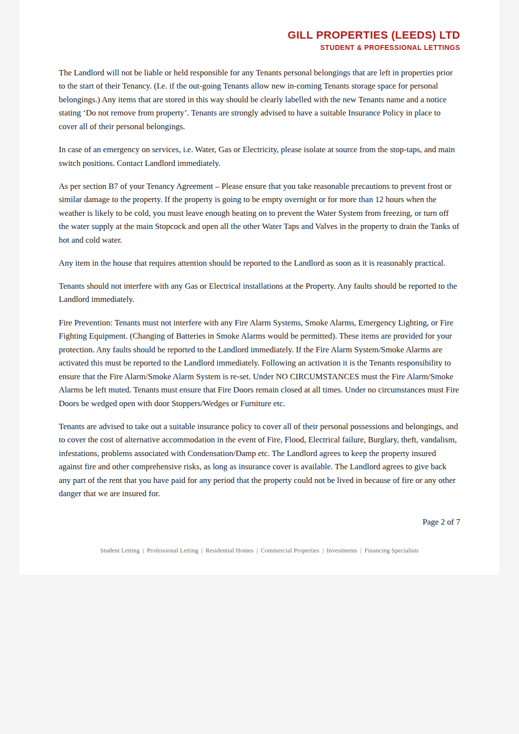GILL PROPERTIES (LEEDS) LTD
STUDENT & PROFESSIONAL LETTINGS
The Landlord will not be liable or held responsible for any Tenants personal belongings that are left in properties prior to the start of their Tenancy. (I.e. if the out-going Tenants allow new in-coming Tenants storage space for personal belongings.) Any items that are stored in this way should be clearly labelled with the new Tenants name and a notice stating ‘Do not remove from property’. Tenants are strongly advised to have a suitable Insurance Policy in place to cover all of their personal belongings.
In case of an emergency on services, i.e. Water, Gas or Electricity, please isolate at source from the stop-taps, and main switch positions. Contact Landlord immediately.
As per section B7 of your Tenancy Agreement – Please ensure that you take reasonable precautions to prevent frost or similar damage to the property. If the property is going to be empty overnight or for more than 12 hours when the weather is likely to be cold, you must leave enough heating on to prevent the Water System from freezing, or turn off the water supply at the main Stopcock and open all the other Water Taps and Valves in the property to drain the Tanks of hot and cold water.
Any item in the house that requires attention should be reported to the Landlord as soon as it is reasonably practical.
Tenants should not interfere with any Gas or Electrical installations at the Property. Any faults should be reported to the Landlord immediately.
Fire Prevention: Tenants must not interfere with any Fire Alarm Systems, Smoke Alarms, Emergency Lighting, or Fire Fighting Equipment. (Changing of Batteries in Smoke Alarms would be permitted). These items are provided for your protection. Any faults should be reported to the Landlord immediately. If the Fire Alarm System/Smoke Alarms are activated this must be reported to the Landlord immediately. Following an activation it is the Tenants responsibility to ensure that the Fire Alarm/Smoke Alarm System is re-set. Under NO CIRCUMSTANCES must the Fire Alarm/Smoke Alarms be left muted. Tenants must ensure that Fire Doors remain closed at all times. Under no circumstances must Fire Doors be wedged open with door Stoppers/Wedges or Furniture etc.
Tenants are advised to take out a suitable insurance policy to cover all of their personal possessions and belongings, and to cover the cost of alternative accommodation in the event of Fire, Flood, Electrical failure, Burglary, theft, vandalism, infestations, problems associated with Condensation/Damp etc. The Landlord agrees to keep the property insured against fire and other comprehensive risks, as long as insurance cover is available. The Landlord agrees to give back any part of the rent that you have paid for any period that the property could not be lived in because of fire or any other danger that we are insured for.
Page 2 of 7
Student Letting|Professional Letting|Residential Homes|Commercial Properties|Investments|Financing Specialists